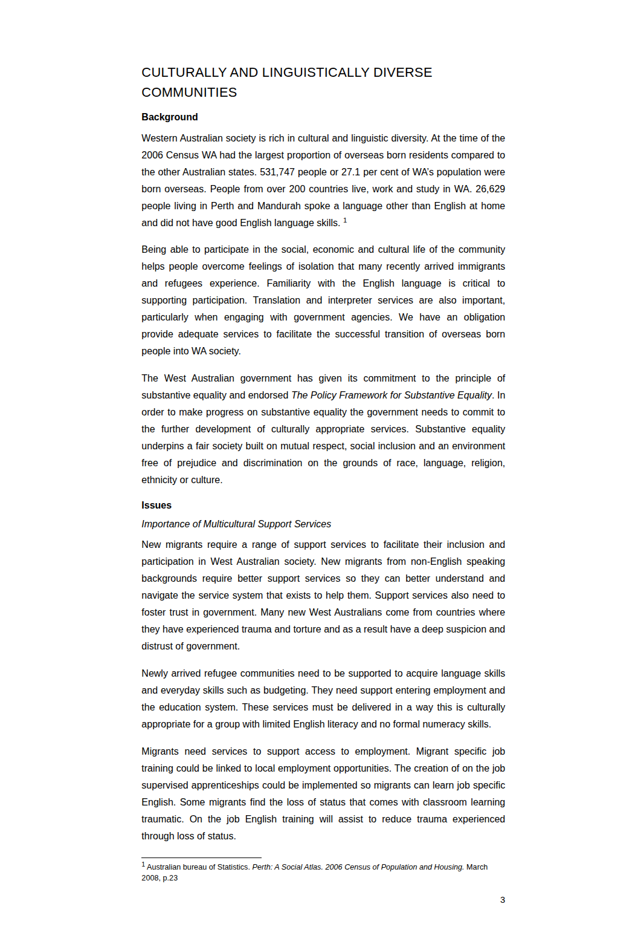Culturally and Linguistically Diverse Communities
Background
Western Australian society is rich in cultural and linguistic diversity. At the time of the 2006 Census WA had the largest proportion of overseas born residents compared to the other Australian states. 531,747 people or 27.1 per cent of WA’s population were born overseas. People from over 200 countries live, work and study in WA. 26,629 people living in Perth and Mandurah spoke a language other than English at home and did not have good English language skills. 1
Being able to participate in the social, economic and cultural life of the community helps people overcome feelings of isolation that many recently arrived immigrants and refugees experience. Familiarity with the English language is critical to supporting participation. Translation and interpreter services are also important, particularly when engaging with government agencies. We have an obligation provide adequate services to facilitate the successful transition of overseas born people into WA society.
The West Australian government has given its commitment to the principle of substantive equality and endorsed The Policy Framework for Substantive Equality. In order to make progress on substantive equality the government needs to commit to the further development of culturally appropriate services. Substantive equality underpins a fair society built on mutual respect, social inclusion and an environment free of prejudice and discrimination on the grounds of race, language, religion, ethnicity or culture.
Issues
Importance of Multicultural Support Services
New migrants require a range of support services to facilitate their inclusion and participation in West Australian society. New migrants from non-English speaking backgrounds require better support services so they can better understand and navigate the service system that exists to help them. Support services also need to foster trust in government. Many new West Australians come from countries where they have experienced trauma and torture and as a result have a deep suspicion and distrust of government.
Newly arrived refugee communities need to be supported to acquire language skills and everyday skills such as budgeting. They need support entering employment and the education system. These services must be delivered in a way this is culturally appropriate for a group with limited English literacy and no formal numeracy skills.
Migrants need services to support access to employment. Migrant specific job training could be linked to local employment opportunities. The creation of on the job supervised apprenticeships could be implemented so migrants can learn job specific English. Some migrants find the loss of status that comes with classroom learning traumatic. On the job English training will assist to reduce trauma experienced through loss of status.
1Australian bureau of Statistics. Perth: A Social Atlas. 2006 Census of Population and Housing. March 2008, p.23
3